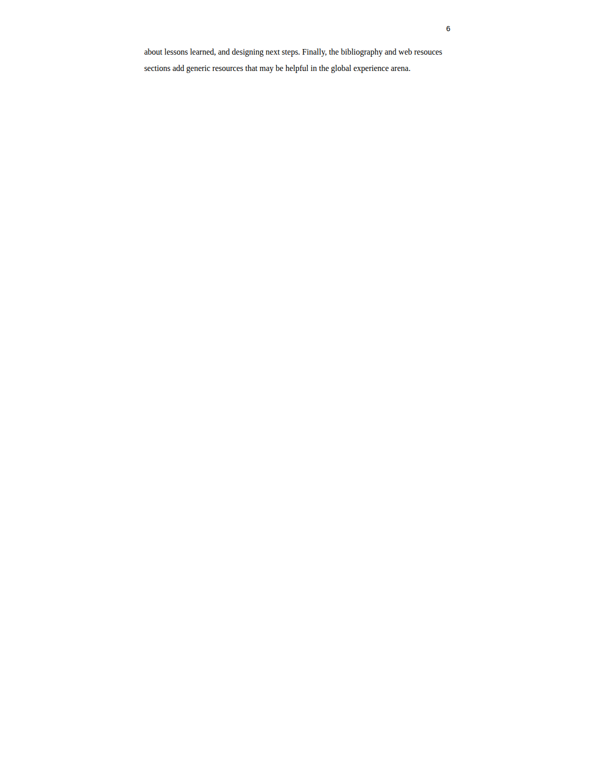6
about lessons learned, and designing next steps. Finally, the bibliography and web resouces sections add generic resources that may be helpful in the global experience arena.